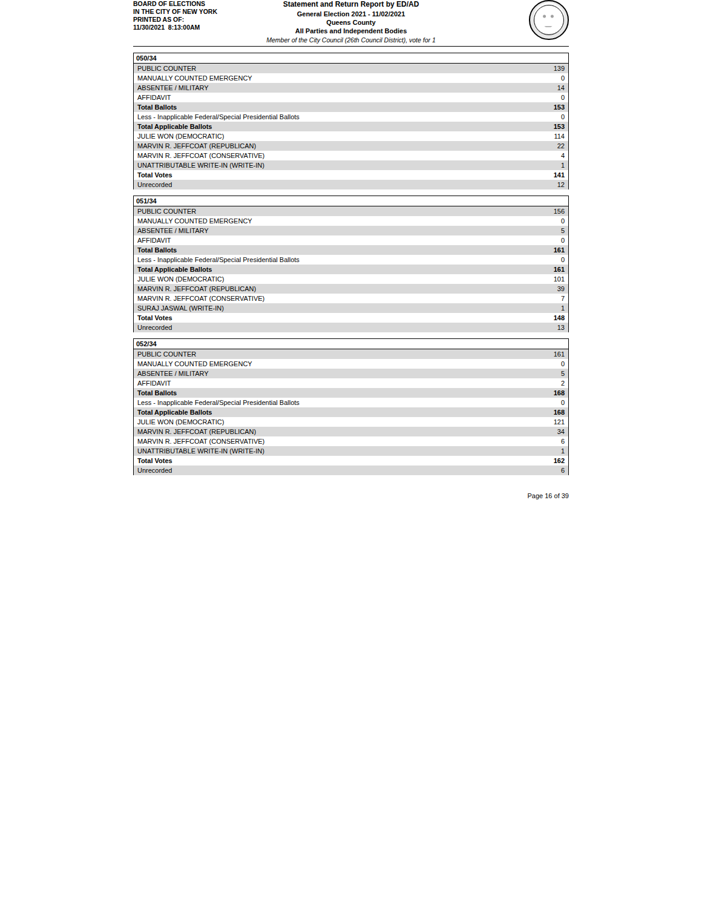BOARD OF ELECTIONS
IN THE CITY OF NEW YORK
PRINTED AS OF:
11/30/2021 8:13:00AM
Statement and Return Report by ED/AD
General Election 2021 - 11/02/2021
Queens County
All Parties and Independent Bodies
Member of the City Council (26th Council District), vote for 1
050/34
| PUBLIC COUNTER | 139 |
| MANUALLY COUNTED EMERGENCY | 0 |
| ABSENTEE / MILITARY | 14 |
| AFFIDAVIT | 0 |
| Total Ballots | 153 |
| Less - Inapplicable Federal/Special Presidential Ballots | 0 |
| Total Applicable Ballots | 153 |
| JULIE WON (DEMOCRATIC) | 114 |
| MARVIN R. JEFFCOAT (REPUBLICAN) | 22 |
| MARVIN R. JEFFCOAT (CONSERVATIVE) | 4 |
| UNATTRIBUTABLE WRITE-IN (WRITE-IN) | 1 |
| Total Votes | 141 |
| Unrecorded | 12 |
051/34
| PUBLIC COUNTER | 156 |
| MANUALLY COUNTED EMERGENCY | 0 |
| ABSENTEE / MILITARY | 5 |
| AFFIDAVIT | 0 |
| Total Ballots | 161 |
| Less - Inapplicable Federal/Special Presidential Ballots | 0 |
| Total Applicable Ballots | 161 |
| JULIE WON (DEMOCRATIC) | 101 |
| MARVIN R. JEFFCOAT (REPUBLICAN) | 39 |
| MARVIN R. JEFFCOAT (CONSERVATIVE) | 7 |
| SURAJ JASWAL (WRITE-IN) | 1 |
| Total Votes | 148 |
| Unrecorded | 13 |
052/34
| PUBLIC COUNTER | 161 |
| MANUALLY COUNTED EMERGENCY | 0 |
| ABSENTEE / MILITARY | 5 |
| AFFIDAVIT | 2 |
| Total Ballots | 168 |
| Less - Inapplicable Federal/Special Presidential Ballots | 0 |
| Total Applicable Ballots | 168 |
| JULIE WON (DEMOCRATIC) | 121 |
| MARVIN R. JEFFCOAT (REPUBLICAN) | 34 |
| MARVIN R. JEFFCOAT (CONSERVATIVE) | 6 |
| UNATTRIBUTABLE WRITE-IN (WRITE-IN) | 1 |
| Total Votes | 162 |
| Unrecorded | 6 |
Page 16 of 39